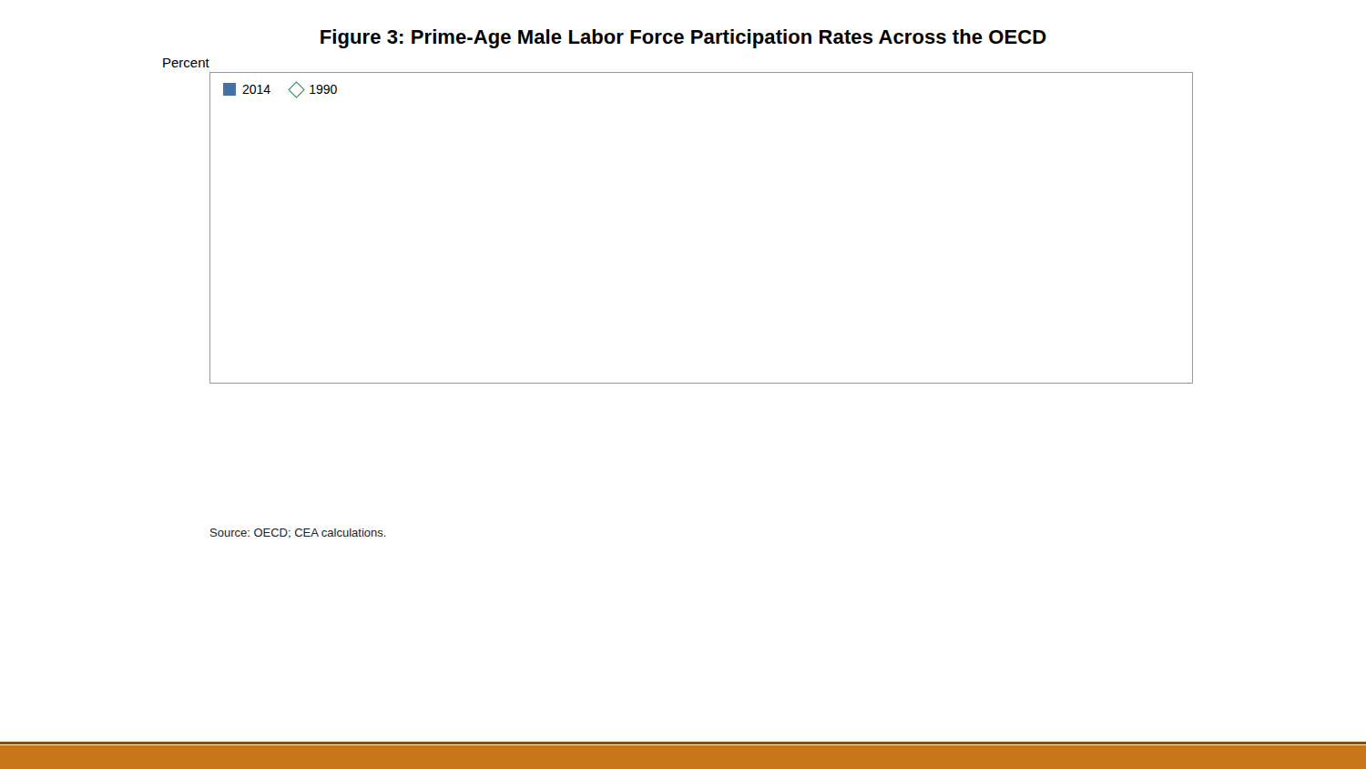Figure 3: Prime-Age Male Labor Force Participation Rates Across the OECD
Percent
2014 1990
Source: OECD; CEA calculations.